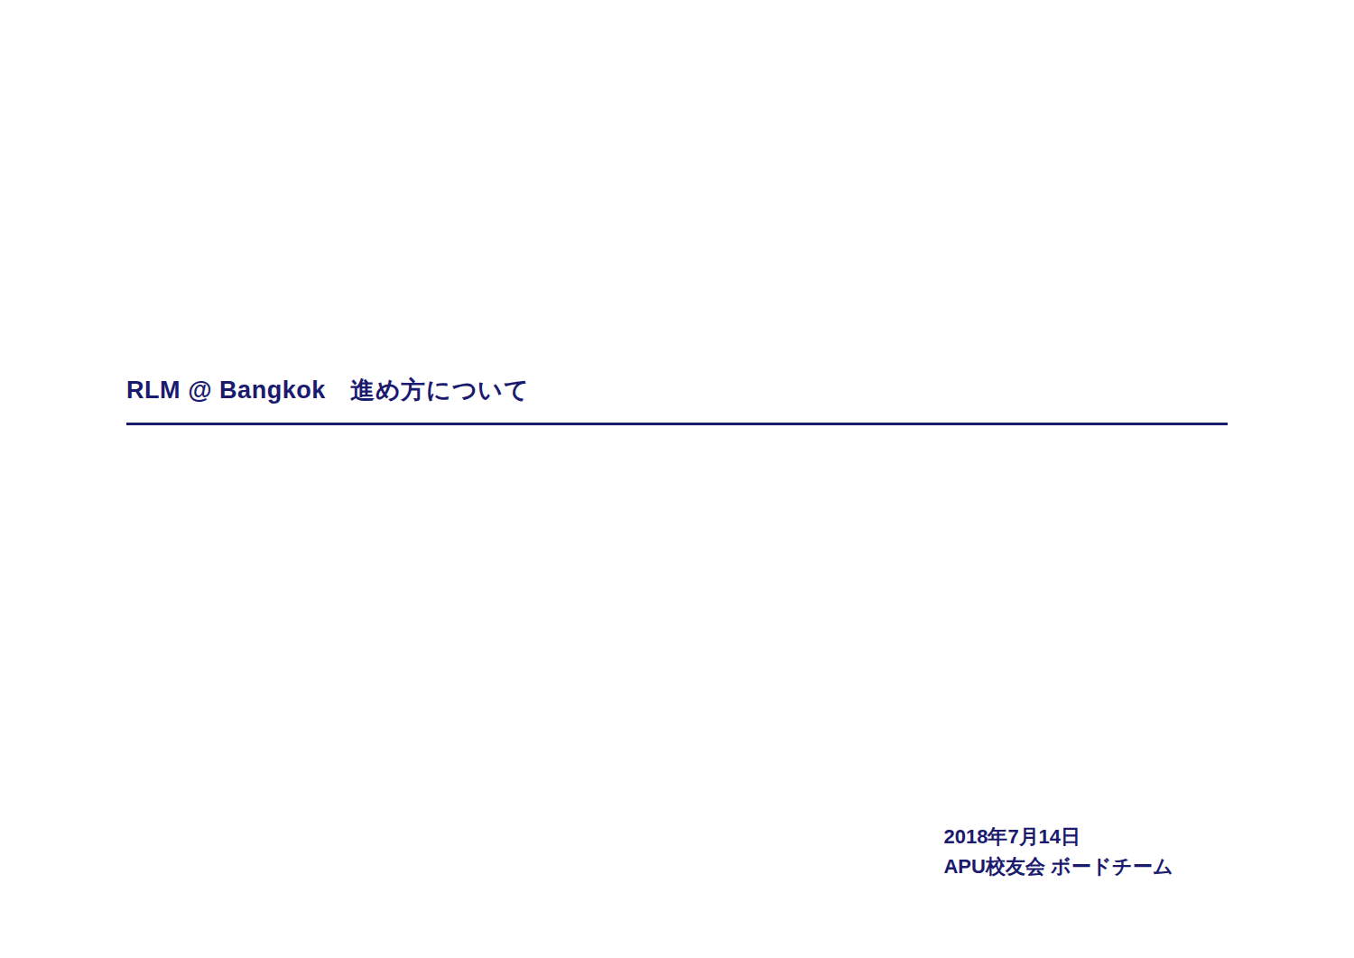RLM @ Bangkok　進め方について
2018年7月14日
APU校友会 ボードチーム